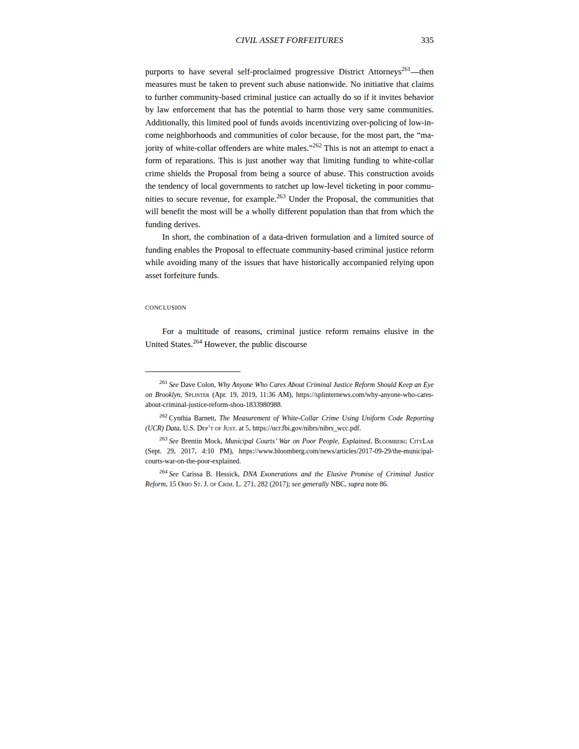CIVIL ASSET FORFEITURES 335
purports to have several self-proclaimed progressive District Attorneys261—then measures must be taken to prevent such abuse nationwide. No initiative that claims to further community-based criminal justice can actually do so if it invites behavior by law enforcement that has the potential to harm those very same communities. Additionally, this limited pool of funds avoids incentivizing over-policing of low-income neighborhoods and communities of color because, for the most part, the “majority of white-collar offenders are white males.”262 This is not an attempt to enact a form of reparations. This is just another way that limiting funding to white-collar crime shields the Proposal from being a source of abuse. This construction avoids the tendency of local governments to ratchet up low-level ticketing in poor communities to secure revenue, for example.263 Under the Proposal, the communities that will benefit the most will be a wholly different population than that from which the funding derives.
In short, the combination of a data-driven formulation and a limited source of funding enables the Proposal to effectuate community-based criminal justice reform while avoiding many of the issues that have historically accompanied relying upon asset forfeiture funds.
Conclusion
For a multitude of reasons, criminal justice reform remains elusive in the United States.264 However, the public discourse
261 See Dave Colon, Why Anyone Who Cares About Criminal Justice Reform Should Keep an Eye on Brooklyn, Splinter (Apr. 19, 2019, 11:36 AM), https://splinternews.com/why-anyone-who-cares-about-criminal-justice-reform-shou-1833980988.
262 Cynthia Barnett, The Measurement of White-Collar Crime Using Uniform Code Reporting (UCR) Data, U.S. Dep’t of Just. at 5, https://ucr.fbi.gov/nibrs/nibrs_wcc.pdf.
263 See Brentin Mock, Municipal Courts’ War on Poor People, Explained, Bloomberg CityLab (Sept. 29, 2017, 4:10 PM), https://www.bloomberg.com/news/articles/2017-09-29/the-municipal-courts-war-on-the-poor-explained.
264 See Carissa B. Hessick, DNA Exonerations and the Elusive Promise of Criminal Justice Reform, 15 Ohio St. J. of Crim. L. 271, 282 (2017); see generally NBC, supra note 86.